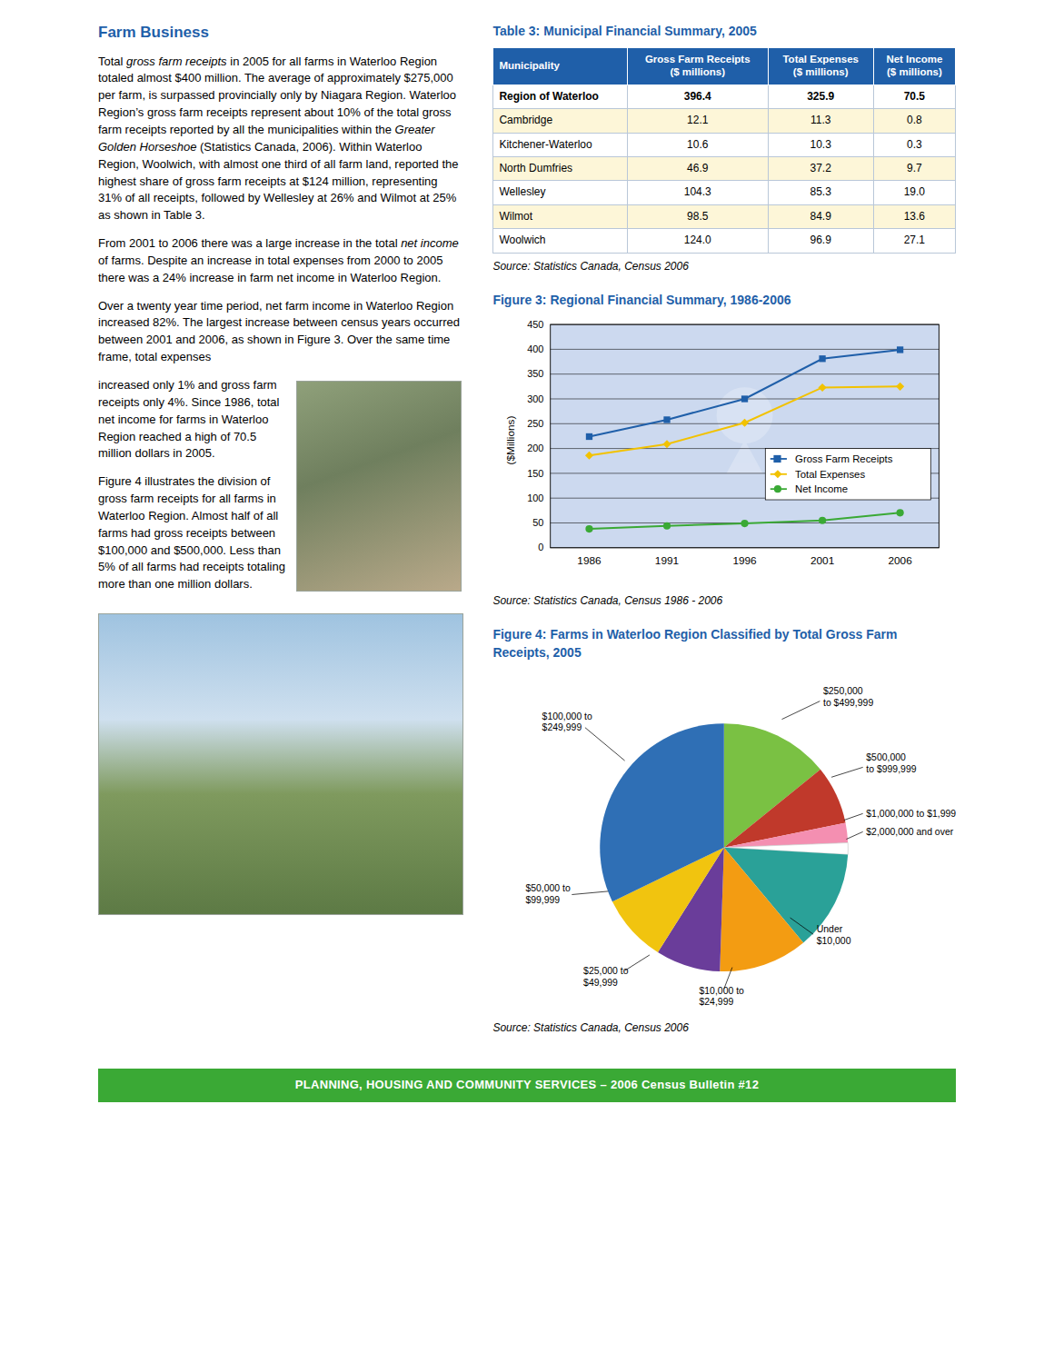Farm Business
Total gross farm receipts in 2005 for all farms in Waterloo Region totaled almost $400 million. The average of approximately $275,000 per farm, is surpassed provincially only by Niagara Region. Waterloo Region’s gross farm receipts represent about 10% of the total gross farm receipts reported by all the municipalities within the Greater Golden Horseshoe (Statistics Canada, 2006). Within Waterloo Region, Woolwich, with almost one third of all farm land, reported the highest share of gross farm receipts at $124 million, representing 31% of all receipts, followed by Wellesley at 26% and Wilmot at 25% as shown in Table 3.
From 2001 to 2006 there was a large increase in the total net income of farms. Despite an increase in total expenses from 2000 to 2005 there was a 24% increase in farm net income in Waterloo Region.
Over a twenty year time period, net farm income in Waterloo Region increased 82%. The largest increase between census years occurred between 2001 and 2006, as shown in Figure 3. Over the same time frame, total expenses
increased only 1% and gross farm receipts only 4%. Since 1986, total net income for farms in Waterloo Region reached a high of 70.5 million dollars in 2005.
Figure 4 illustrates the division of gross farm receipts for all farms in Waterloo Region. Almost half of all farms had gross receipts between $100,000 and $500,000. Less than 5% of all farms had receipts totaling more than one million dollars.
Table 3: Municipal Financial Summary, 2005
| Municipality | Gross Farm Receipts ($ millions) | Total Expenses ($ millions) | Net Income ($ millions) |
| --- | --- | --- | --- |
| Region of Waterloo | 396.4 | 325.9 | 70.5 |
| Cambridge | 12.1 | 11.3 | 0.8 |
| Kitchener-Waterloo | 10.6 | 10.3 | 0.3 |
| North Dumfries | 46.9 | 37.2 | 9.7 |
| Wellesley | 104.3 | 85.3 | 19.0 |
| Wilmot | 98.5 | 84.9 | 13.6 |
| Woolwich | 124.0 | 96.9 | 27.1 |
Source: Statistics Canada, Census 2006
Figure 3: Regional Financial Summary, 1986-2006
450 400 350 300 250 200 150 100 50 0 ($Millions) 1986 1991 1996 2001 2006 Gross Farm Receipts Total Expenses Net Income
Source: Statistics Canada, Census 1986 - 2006
Figure 4: Farms in Waterloo Region Classified by Total Gross Farm Receipts, 2005
$250,000 to $499,999 $500,000 to $999,999 $1,000,000 to $1,999,999 $2,000,000 and over Under $10,000 $10,000 to $24,999 $25,000 to $49,999 $50,000 to $99,999 $100,000 to $249,999
Source: Statistics Canada, Census 2006
PLANNING, HOUSING AND COMMUNITY SERVICES – 2006 Census Bulletin #12